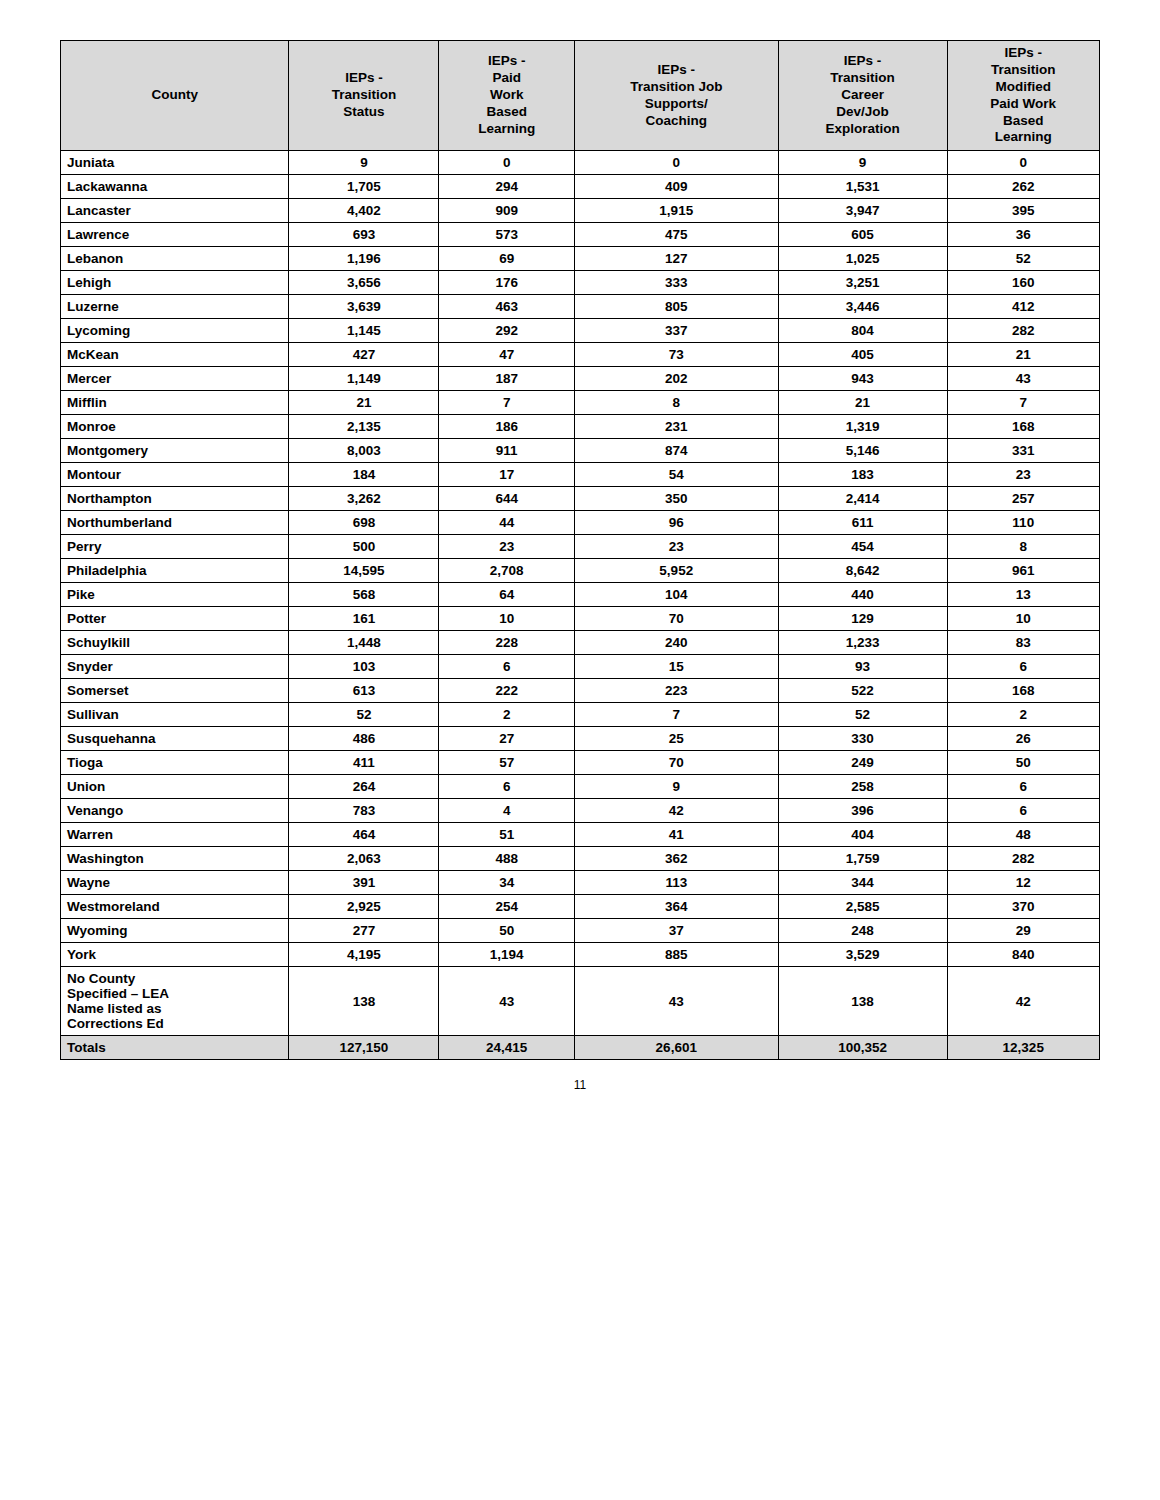IEPs by County — Transition Status and Related Services
| County | IEPs - Transition Status | IEPs - Paid Work Based Learning | IEPs - Transition Job Supports/ Coaching | IEPs - Transition Career Dev/Job Exploration | IEPs - Transition Modified Paid Work Based Learning |
| --- | --- | --- | --- | --- | --- |
| Juniata | 9 | 0 | 0 | 9 | 0 |
| Lackawanna | 1,705 | 294 | 409 | 1,531 | 262 |
| Lancaster | 4,402 | 909 | 1,915 | 3,947 | 395 |
| Lawrence | 693 | 573 | 475 | 605 | 36 |
| Lebanon | 1,196 | 69 | 127 | 1,025 | 52 |
| Lehigh | 3,656 | 176 | 333 | 3,251 | 160 |
| Luzerne | 3,639 | 463 | 805 | 3,446 | 412 |
| Lycoming | 1,145 | 292 | 337 | 804 | 282 |
| McKean | 427 | 47 | 73 | 405 | 21 |
| Mercer | 1,149 | 187 | 202 | 943 | 43 |
| Mifflin | 21 | 7 | 8 | 21 | 7 |
| Monroe | 2,135 | 186 | 231 | 1,319 | 168 |
| Montgomery | 8,003 | 911 | 874 | 5,146 | 331 |
| Montour | 184 | 17 | 54 | 183 | 23 |
| Northampton | 3,262 | 644 | 350 | 2,414 | 257 |
| Northumberland | 698 | 44 | 96 | 611 | 110 |
| Perry | 500 | 23 | 23 | 454 | 8 |
| Philadelphia | 14,595 | 2,708 | 5,952 | 8,642 | 961 |
| Pike | 568 | 64 | 104 | 440 | 13 |
| Potter | 161 | 10 | 70 | 129 | 10 |
| Schuylkill | 1,448 | 228 | 240 | 1,233 | 83 |
| Snyder | 103 | 6 | 15 | 93 | 6 |
| Somerset | 613 | 222 | 223 | 522 | 168 |
| Sullivan | 52 | 2 | 7 | 52 | 2 |
| Susquehanna | 486 | 27 | 25 | 330 | 26 |
| Tioga | 411 | 57 | 70 | 249 | 50 |
| Union | 264 | 6 | 9 | 258 | 6 |
| Venango | 783 | 4 | 42 | 396 | 6 |
| Warren | 464 | 51 | 41 | 404 | 48 |
| Washington | 2,063 | 488 | 362 | 1,759 | 282 |
| Wayne | 391 | 34 | 113 | 344 | 12 |
| Westmoreland | 2,925 | 254 | 364 | 2,585 | 370 |
| Wyoming | 277 | 50 | 37 | 248 | 29 |
| York | 4,195 | 1,194 | 885 | 3,529 | 840 |
| No County Specified – LEA Name listed as Corrections Ed | 138 | 43 | 43 | 138 | 42 |
| Totals | 127,150 | 24,415 | 26,601 | 100,352 | 12,325 |
11